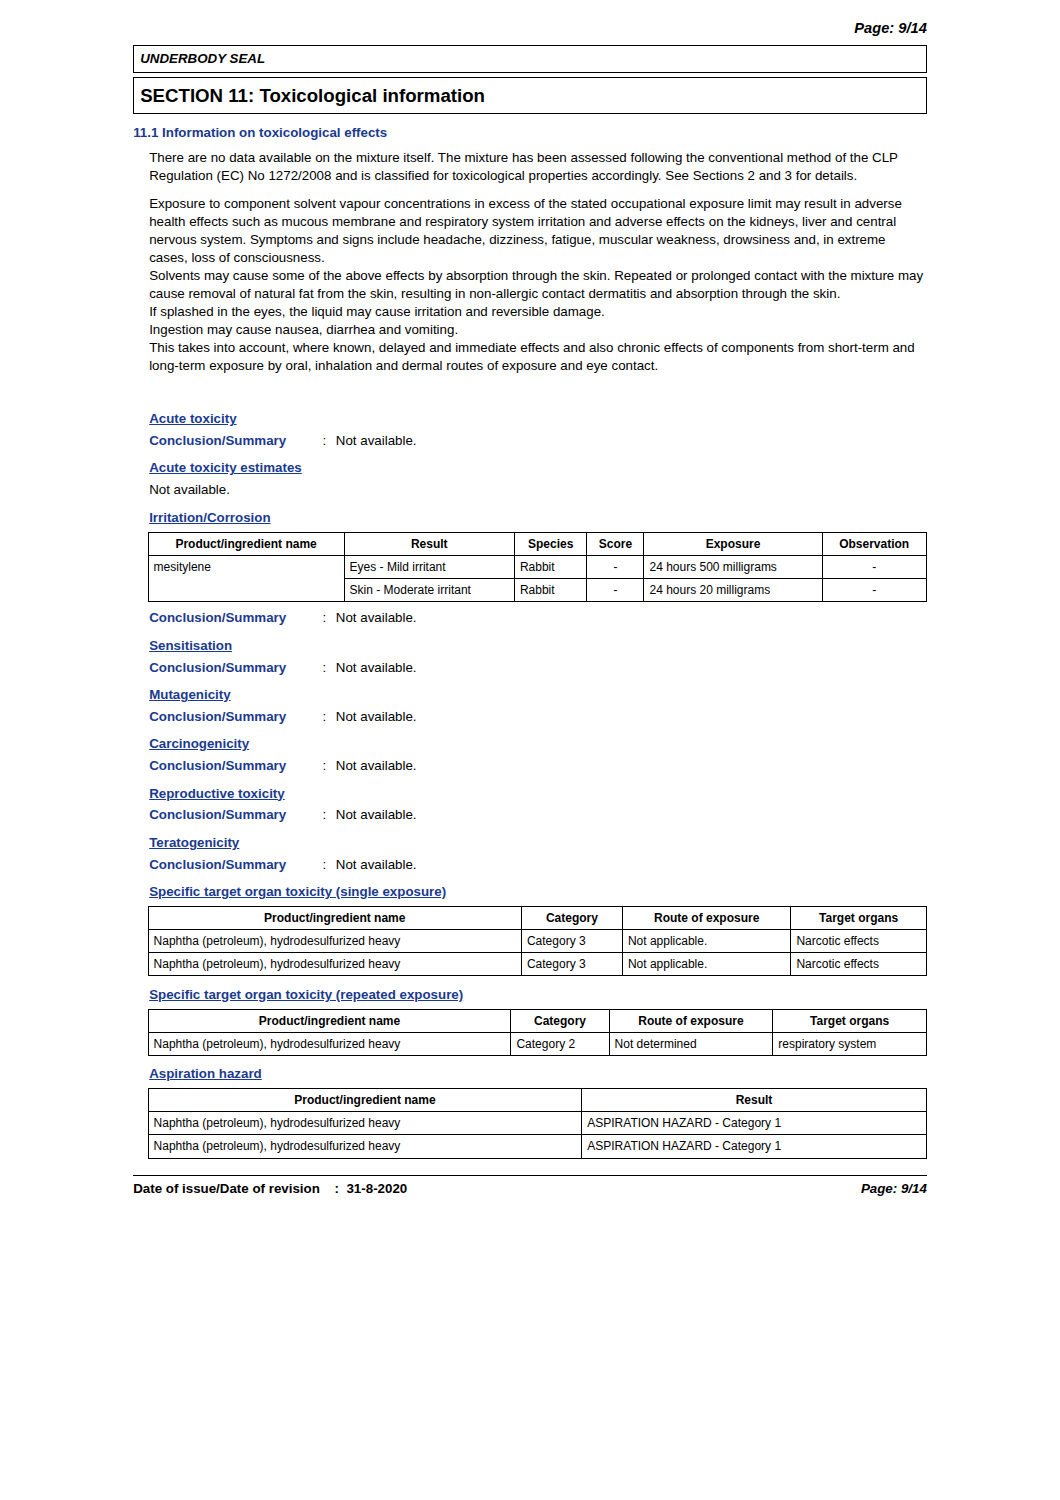Page: 9/14
UNDERBODY SEAL
SECTION 11: Toxicological information
11.1 Information on toxicological effects
There are no data available on the mixture itself. The mixture has been assessed following the conventional method of the CLP Regulation (EC) No 1272/2008 and is classified for toxicological properties accordingly. See Sections 2 and 3 for details.
Exposure to component solvent vapour concentrations in excess of the stated occupational exposure limit may result in adverse health effects such as mucous membrane and respiratory system irritation and adverse effects on the kidneys, liver and central nervous system. Symptoms and signs include headache, dizziness, fatigue, muscular weakness, drowsiness and, in extreme cases, loss of consciousness.
Solvents may cause some of the above effects by absorption through the skin. Repeated or prolonged contact with the mixture may cause removal of natural fat from the skin, resulting in non-allergic contact dermatitis and absorption through the skin.
If splashed in the eyes, the liquid may cause irritation and reversible damage.
Ingestion may cause nausea, diarrhea and vomiting.
This takes into account, where known, delayed and immediate effects and also chronic effects of components from short-term and long-term exposure by oral, inhalation and dermal routes of exposure and eye contact.
Acute toxicity
Conclusion/Summary : Not available.
Acute toxicity estimates
Not available.
Irritation/Corrosion
| Product/ingredient name | Result | Species | Score | Exposure | Observation |
| --- | --- | --- | --- | --- | --- |
| mesitylene | Eyes - Mild irritant | Rabbit | - | 24 hours 500 milligrams | - |
| Skin - Moderate irritant | Rabbit | - | 24 hours 20 milligrams | - |
Conclusion/Summary : Not available.
Sensitisation
Conclusion/Summary : Not available.
Mutagenicity
Conclusion/Summary : Not available.
Carcinogenicity
Conclusion/Summary : Not available.
Reproductive toxicity
Conclusion/Summary : Not available.
Teratogenicity
Conclusion/Summary : Not available.
Specific target organ toxicity (single exposure)
| Product/ingredient name | Category | Route of exposure | Target organs |
| --- | --- | --- | --- |
| Naphtha (petroleum), hydrodesulfurized heavy | Category 3 | Not applicable. | Narcotic effects |
| Naphtha (petroleum), hydrodesulfurized heavy | Category 3 | Not applicable. | Narcotic effects |
Specific target organ toxicity (repeated exposure)
| Product/ingredient name | Category | Route of exposure | Target organs |
| --- | --- | --- | --- |
| Naphtha (petroleum), hydrodesulfurized heavy | Category 2 | Not determined | respiratory system |
Aspiration hazard
| Product/ingredient name | Result |
| --- | --- |
| Naphtha (petroleum), hydrodesulfurized heavy | ASPIRATION HAZARD - Category 1 |
| Naphtha (petroleum), hydrodesulfurized heavy | ASPIRATION HAZARD - Category 1 |
Date of issue/Date of revision : 31-8-2020 Page: 9/14